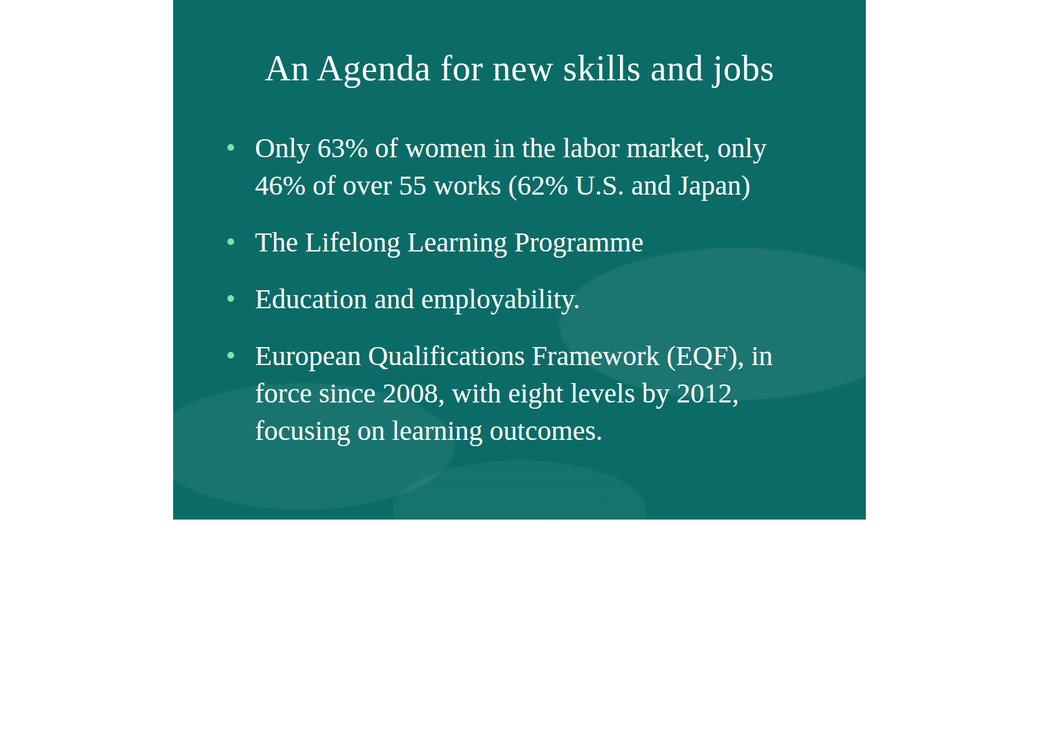An Agenda for new skills and jobs
Only 63% of women in the labor market, only 46% of over 55 works (62% U.S. and Japan)
The Lifelong Learning Programme
Education and employability.
European Qualifications Framework (EQF), in force since 2008, with eight levels by 2012, focusing on learning outcomes.